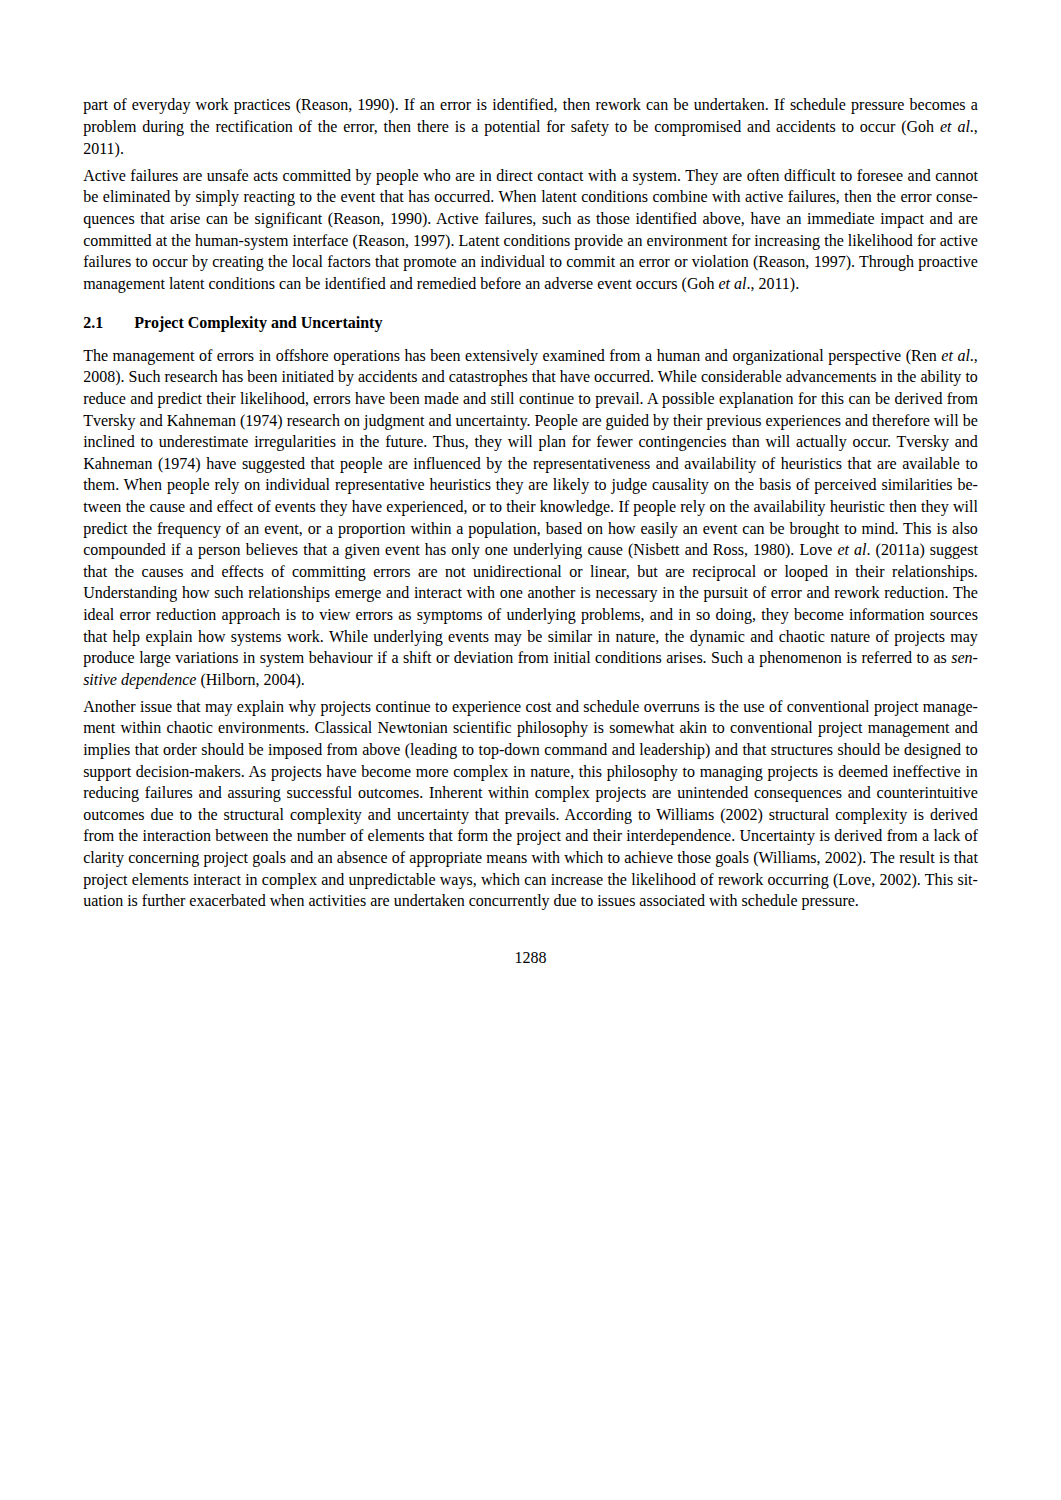part of everyday work practices (Reason, 1990). If an error is identified, then rework can be undertaken. If schedule pressure becomes a problem during the rectification of the error, then there is a potential for safety to be compromised and accidents to occur (Goh et al., 2011).
Active failures are unsafe acts committed by people who are in direct contact with a system. They are often difficult to foresee and cannot be eliminated by simply reacting to the event that has occurred. When latent conditions combine with active failures, then the error consequences that arise can be significant (Reason, 1990). Active failures, such as those identified above, have an immediate impact and are committed at the human-system interface (Reason, 1997). Latent conditions provide an environment for increasing the likelihood for active failures to occur by creating the local factors that promote an individual to commit an error or violation (Reason, 1997). Through proactive management latent conditions can be identified and remedied before an adverse event occurs (Goh et al., 2011).
2.1 Project Complexity and Uncertainty
The management of errors in offshore operations has been extensively examined from a human and organizational perspective (Ren et al., 2008). Such research has been initiated by accidents and catastrophes that have occurred. While considerable advancements in the ability to reduce and predict their likelihood, errors have been made and still continue to prevail. A possible explanation for this can be derived from Tversky and Kahneman (1974) research on judgment and uncertainty. People are guided by their previous experiences and therefore will be inclined to underestimate irregularities in the future. Thus, they will plan for fewer contingencies than will actually occur. Tversky and Kahneman (1974) have suggested that people are influenced by the representativeness and availability of heuristics that are available to them. When people rely on individual representative heuristics they are likely to judge causality on the basis of perceived similarities between the cause and effect of events they have experienced, or to their knowledge. If people rely on the availability heuristic then they will predict the frequency of an event, or a proportion within a population, based on how easily an event can be brought to mind. This is also compounded if a person believes that a given event has only one underlying cause (Nisbett and Ross, 1980). Love et al. (2011a) suggest that the causes and effects of committing errors are not unidirectional or linear, but are reciprocal or looped in their relationships. Understanding how such relationships emerge and interact with one another is necessary in the pursuit of error and rework reduction. The ideal error reduction approach is to view errors as symptoms of underlying problems, and in so doing, they become information sources that help explain how systems work. While underlying events may be similar in nature, the dynamic and chaotic nature of projects may produce large variations in system behaviour if a shift or deviation from initial conditions arises. Such a phenomenon is referred to as sensitive dependence (Hilborn, 2004).
Another issue that may explain why projects continue to experience cost and schedule overruns is the use of conventional project management within chaotic environments. Classical Newtonian scientific philosophy is somewhat akin to conventional project management and implies that order should be imposed from above (leading to top-down command and leadership) and that structures should be designed to support decision-makers. As projects have become more complex in nature, this philosophy to managing projects is deemed ineffective in reducing failures and assuring successful outcomes. Inherent within complex projects are unintended consequences and counterintuitive outcomes due to the structural complexity and uncertainty that prevails. According to Williams (2002) structural complexity is derived from the interaction between the number of elements that form the project and their interdependence. Uncertainty is derived from a lack of clarity concerning project goals and an absence of appropriate means with which to achieve those goals (Williams, 2002). The result is that project elements interact in complex and unpredictable ways, which can increase the likelihood of rework occurring (Love, 2002). This situation is further exacerbated when activities are undertaken concurrently due to issues associated with schedule pressure.
1288